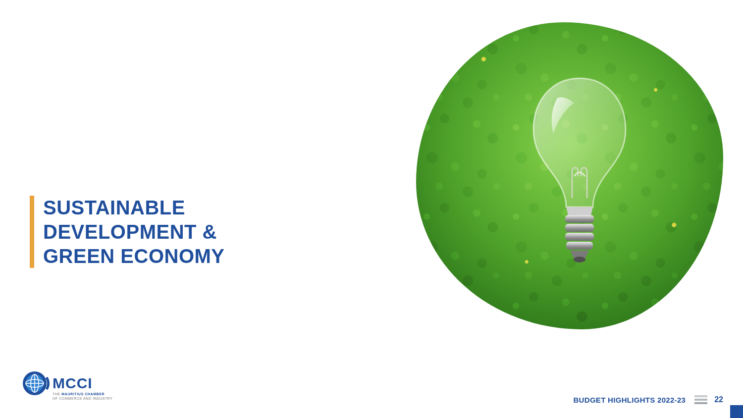Sustainable
Development &
Green Economy
MCCI THE MAURITIUS CHAMBER OF COMMERCE AND INDUSTRY
BUDGET HIGHLIGHTS 2022-23 22